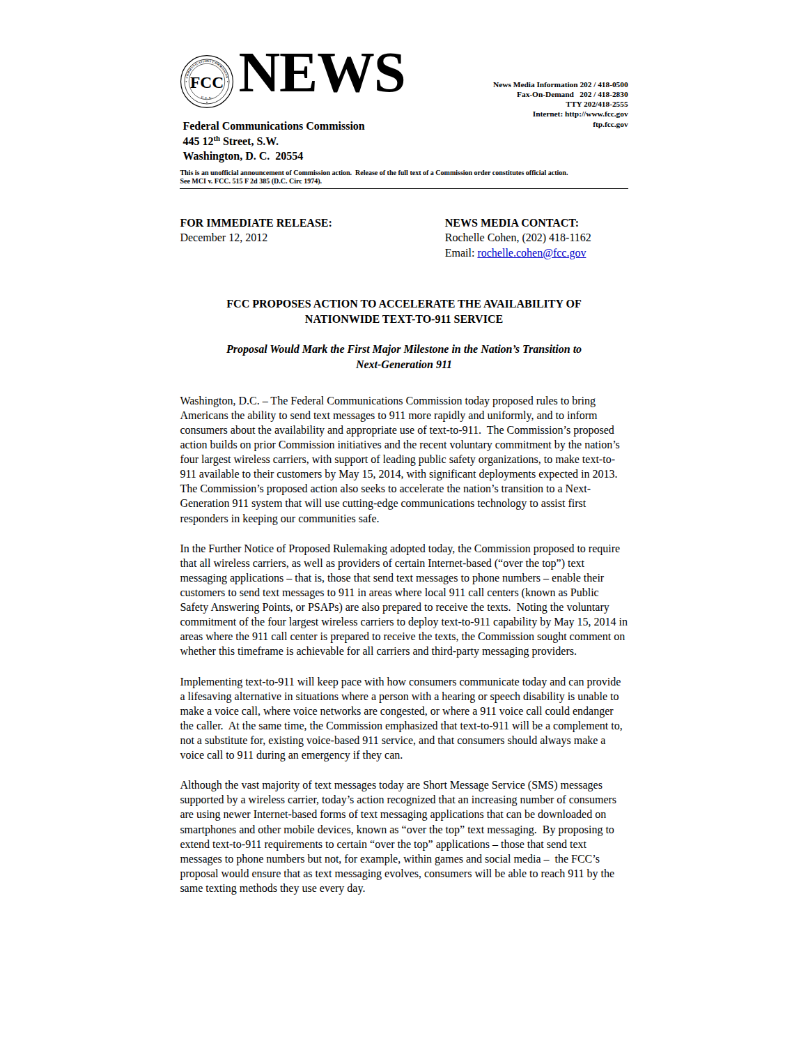FCC COMMUNICATIONS COMMISSION U.S.A.
NEWS
News Media Information 202 / 418-0500
Fax-On-Demand 202 / 418-2830
TTY 202/418-2555
Internet: http://www.fcc.gov
ftp.fcc.gov
Federal Communications Commission
445 12th Street, S.W.
Washington, D. C. 20554
This is an unofficial announcement of Commission action. Release of the full text of a Commission order constitutes official action.
See MCI v. FCC. 515 F 2d 385 (D.C. Circ 1974).
FOR IMMEDIATE RELEASE:
December 12, 2012
NEWS MEDIA CONTACT:
Rochelle Cohen, (202) 418-1162
Email: rochelle.cohen@fcc.gov
FCC Proposes Action to Accelerate the Availability of Nationwide Text-to-911 Service
Proposal Would Mark the First Major Milestone in the Nation’s Transition to
Next-Generation 911
Washington, D.C. – The Federal Communications Commission today proposed rules to bring Americans the ability to send text messages to 911 more rapidly and uniformly, and to inform consumers about the availability and appropriate use of text-to-911. The Commission’s proposed action builds on prior Commission initiatives and the recent voluntary commitment by the nation’s four largest wireless carriers, with support of leading public safety organizations, to make text-to-911 available to their customers by May 15, 2014, with significant deployments expected in 2013. The Commission’s proposed action also seeks to accelerate the nation’s transition to a Next-Generation 911 system that will use cutting-edge communications technology to assist first responders in keeping our communities safe.
In the Further Notice of Proposed Rulemaking adopted today, the Commission proposed to require that all wireless carriers, as well as providers of certain Internet-based (“over the top”) text messaging applications – that is, those that send text messages to phone numbers – enable their customers to send text messages to 911 in areas where local 911 call centers (known as Public Safety Answering Points, or PSAPs) are also prepared to receive the texts. Noting the voluntary commitment of the four largest wireless carriers to deploy text-to-911 capability by May 15, 2014 in areas where the 911 call center is prepared to receive the texts, the Commission sought comment on whether this timeframe is achievable for all carriers and third-party messaging providers.
Implementing text-to-911 will keep pace with how consumers communicate today and can provide a lifesaving alternative in situations where a person with a hearing or speech disability is unable to make a voice call, where voice networks are congested, or where a 911 voice call could endanger the caller. At the same time, the Commission emphasized that text-to-911 will be a complement to, not a substitute for, existing voice-based 911 service, and that consumers should always make a voice call to 911 during an emergency if they can.
Although the vast majority of text messages today are Short Message Service (SMS) messages supported by a wireless carrier, today’s action recognized that an increasing number of consumers are using newer Internet-based forms of text messaging applications that can be downloaded on smartphones and other mobile devices, known as “over the top” text messaging. By proposing to extend text-to-911 requirements to certain “over the top” applications – those that send text messages to phone numbers but not, for example, within games and social media – the FCC’s proposal would ensure that as text messaging evolves, consumers will be able to reach 911 by the same texting methods they use every day.